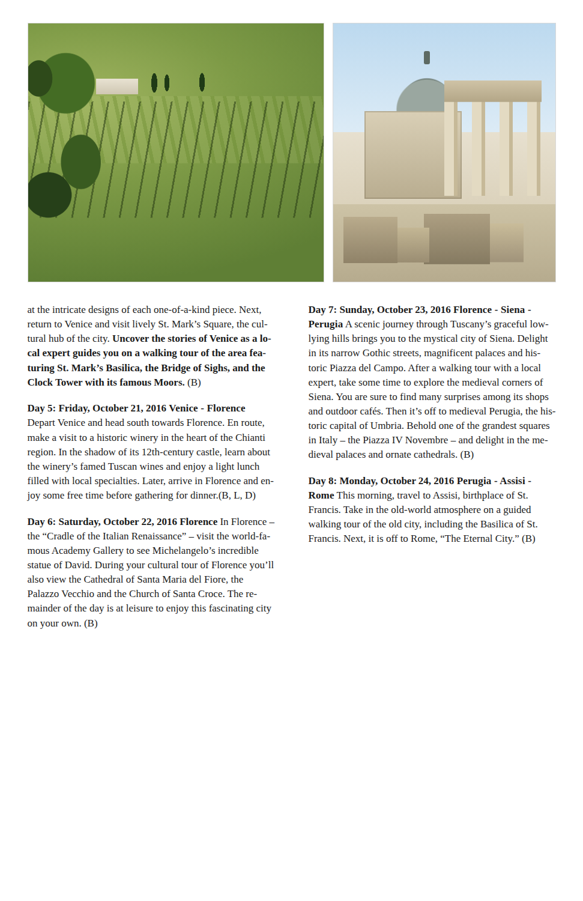at the intricate designs of each one-of-a-kind piece. Next, return to Venice and visit lively St. Mark’s Square, the cultural hub of the city. Uncover the stories of Venice as a local expert guides you on a walking tour of the area featuring St. Mark’s Basilica, the Bridge of Sighs, and the Clock Tower with its famous Moors. (B)
Day 5: Friday, October 21, 2016 Venice - Florence Depart Venice and head south towards Florence. En route, make a visit to a historic winery in the heart of the Chianti region. In the shadow of its 12th-century castle, learn about the winery’s famed Tuscan wines and enjoy a light lunch filled with local specialties. Later, arrive in Florence and enjoy some free time before gathering for dinner.(B, L, D)
Day 6: Saturday, October 22, 2016 Florence In Florence – the “Cradle of the Italian Renaissance” – visit the world-famous Academy Gallery to see Michelangelo’s incredible statue of David. During your cultural tour of Florence you’ll also view the Cathedral of Santa Maria del Fiore, the Palazzo Vecchio and the Church of Santa Croce. The remainder of the day is at leisure to enjoy this fascinating city on your own. (B)
Day 7: Sunday, October 23, 2016 Florence - Siena - Perugia A scenic journey through Tuscany’s graceful low-lying hills brings you to the mystical city of Siena. Delight in its narrow Gothic streets, magnificent palaces and historic Piazza del Campo. After a walking tour with a local expert, take some time to explore the medieval corners of Siena. You are sure to find many surprises among its shops and outdoor cafés. Then it’s off to medieval Perugia, the historic capital of Umbria. Behold one of the grandest squares in Italy – the Piazza IV Novembre – and delight in the medieval palaces and ornate cathedrals. (B)
Day 8: Monday, October 24, 2016 Perugia - Assisi - Rome This morning, travel to Assisi, birthplace of St. Francis. Take in the old-world atmosphere on a guided walking tour of the old city, including the Basilica of St. Francis. Next, it is off to Rome, “The Eternal City.” (B)